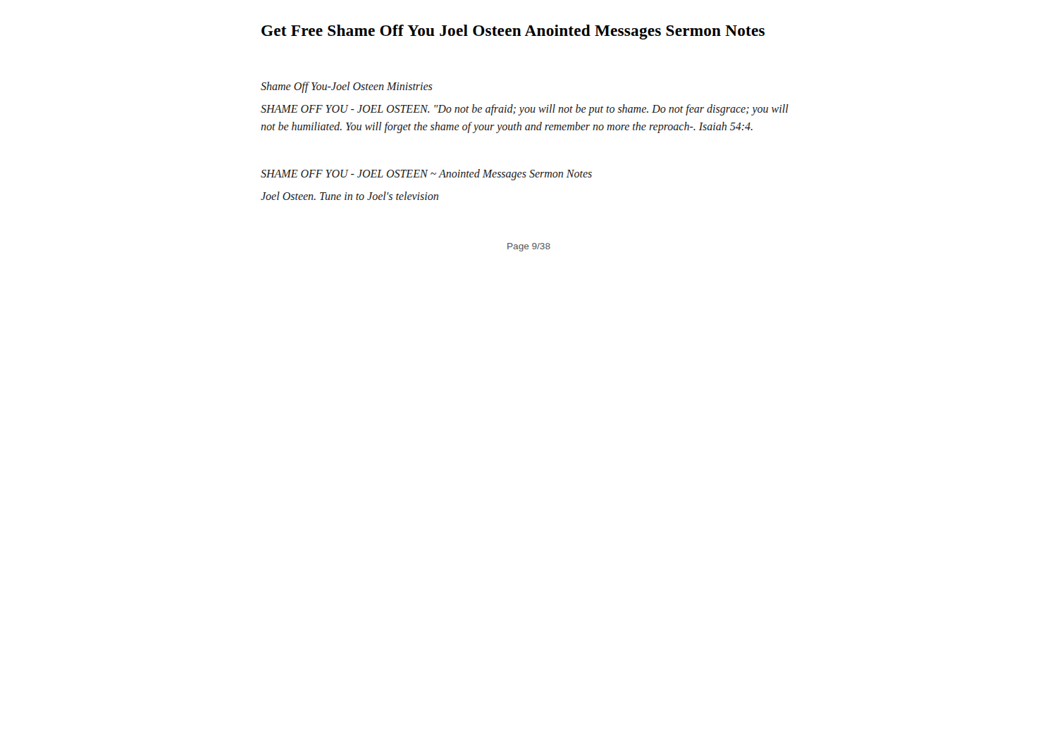Get Free Shame Off You Joel Osteen Anointed Messages Sermon Notes
Shame Off You-Joel Osteen Ministries
SHAME OFF YOU - JOEL OSTEEN. "Do not be afraid; you will not be put to shame. Do not fear disgrace; you will not be humiliated. You will forget the shame of your youth and remember no more the reproach-. Isaiah 54:4.
SHAME OFF YOU - JOEL OSTEEN ~ Anointed Messages Sermon Notes
Joel Osteen. Tune in to Joel's television
Page 9/38